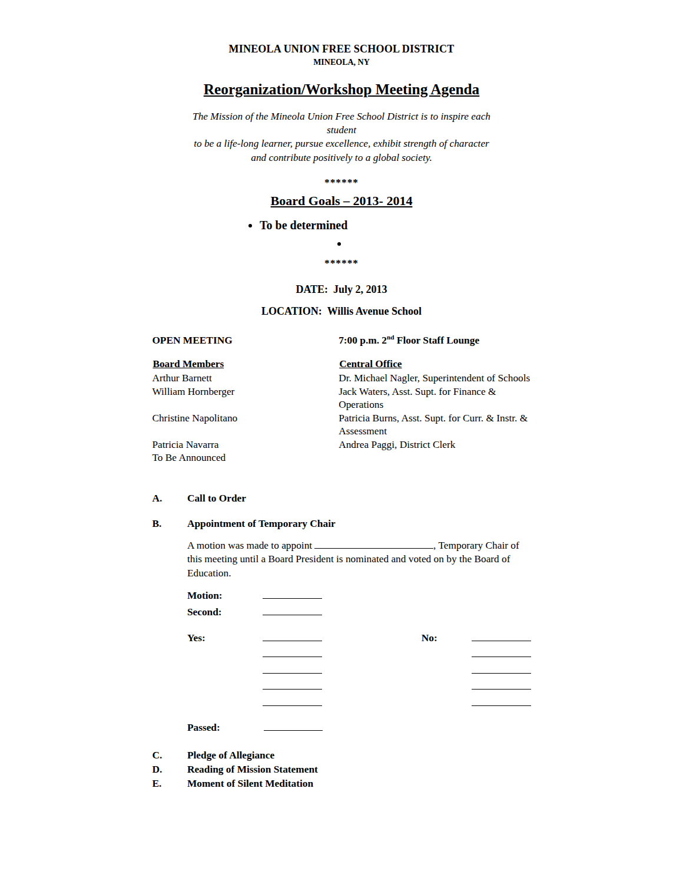MINEOLA UNION FREE SCHOOL DISTRICT
MINEOLA, NY
Reorganization/Workshop Meeting Agenda
The Mission of the Mineola Union Free School District is to inspire each student
to be a life-long learner, pursue excellence, exhibit strength of character
and contribute positively to a global society.
******
Board Goals – 2013- 2014
To be determined
******
DATE: July 2, 2013
LOCATION: Willis Avenue School
OPEN MEETING 7:00 p.m. 2nd Floor Staff Lounge
| Board Members | Central Office |
| --- | --- |
| Arthur Barnett | Dr. Michael Nagler, Superintendent of Schools |
| William Hornberger | Jack Waters, Asst. Supt. for Finance & Operations |
| Christine Napolitano | Patricia Burns, Asst. Supt. for Curr. & Instr. & Assessment |
| Patricia Navarra | Andrea Paggi, District Clerk |
| To Be Announced | |
A. Call to Order
B. Appointment of Temporary Chair
A motion was made to appoint , Temporary Chair of this meeting until a Board President is nominated and voted on by the Board of Education.
| Motion: | | | | |
| Second: | | | | |
| Yes: | | | No: | |
Passed:
C. Pledge of Allegiance
D. Reading of Mission Statement
E. Moment of Silent Meditation